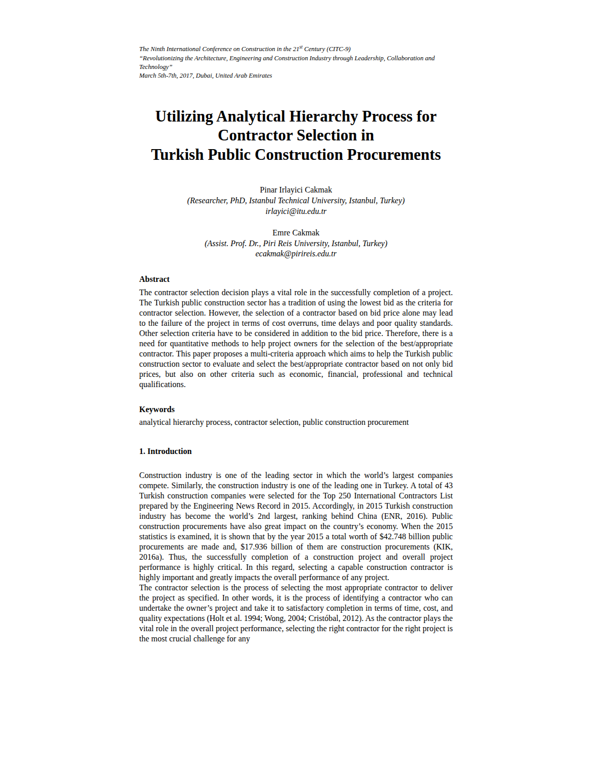The Ninth International Conference on Construction in the 21st Century (CITC-9)
“Revolutionizing the Architecture, Engineering and Construction Industry through Leadership, Collaboration and Technology”
March 5th-7th, 2017, Dubai, United Arab Emirates
Utilizing Analytical Hierarchy Process for Contractor Selection in
Turkish Public Construction Procurements
Pinar Irlayici Cakmak
(Researcher, PhD, Istanbul Technical University, Istanbul, Turkey)
irlayici@itu.edu.tr
Emre Cakmak
(Assist. Prof. Dr., Piri Reis University, Istanbul, Turkey)
ecakmak@pirireis.edu.tr
Abstract
The contractor selection decision plays a vital role in the successfully completion of a project. The Turkish public construction sector has a tradition of using the lowest bid as the criteria for contractor selection. However, the selection of a contractor based on bid price alone may lead to the failure of the project in terms of cost overruns, time delays and poor quality standards. Other selection criteria have to be considered in addition to the bid price. Therefore, there is a need for quantitative methods to help project owners for the selection of the best/appropriate contractor. This paper proposes a multi-criteria approach which aims to help the Turkish public construction sector to evaluate and select the best/appropriate contractor based on not only bid prices, but also on other criteria such as economic, financial, professional and technical qualifications.
Keywords
analytical hierarchy process, contractor selection, public construction procurement
1. Introduction
Construction industry is one of the leading sector in which the world’s largest companies compete. Similarly, the construction industry is one of the leading one in Turkey. A total of 43 Turkish construction companies were selected for the Top 250 International Contractors List prepared by the Engineering News Record in 2015. Accordingly, in 2015 Turkish construction industry has become the world’s 2nd largest, ranking behind China (ENR, 2016). Public construction procurements have also great impact on the country’s economy. When the 2015 statistics is examined, it is shown that by the year 2015 a total worth of $42.748 billion public procurements are made and, $17.936 billion of them are construction procurements (KIK, 2016a). Thus, the successfully completion of a construction project and overall project performance is highly critical. In this regard, selecting a capable construction contractor is highly important and greatly impacts the overall performance of any project.
The contractor selection is the process of selecting the most appropriate contractor to deliver the project as specified. In other words, it is the process of identifying a contractor who can undertake the owner’s project and take it to satisfactory completion in terms of time, cost, and quality expectations (Holt et al. 1994; Wong, 2004; Cristóbal, 2012). As the contractor plays the vital role in the overall project performance, selecting the right contractor for the right project is the most crucial challenge for any